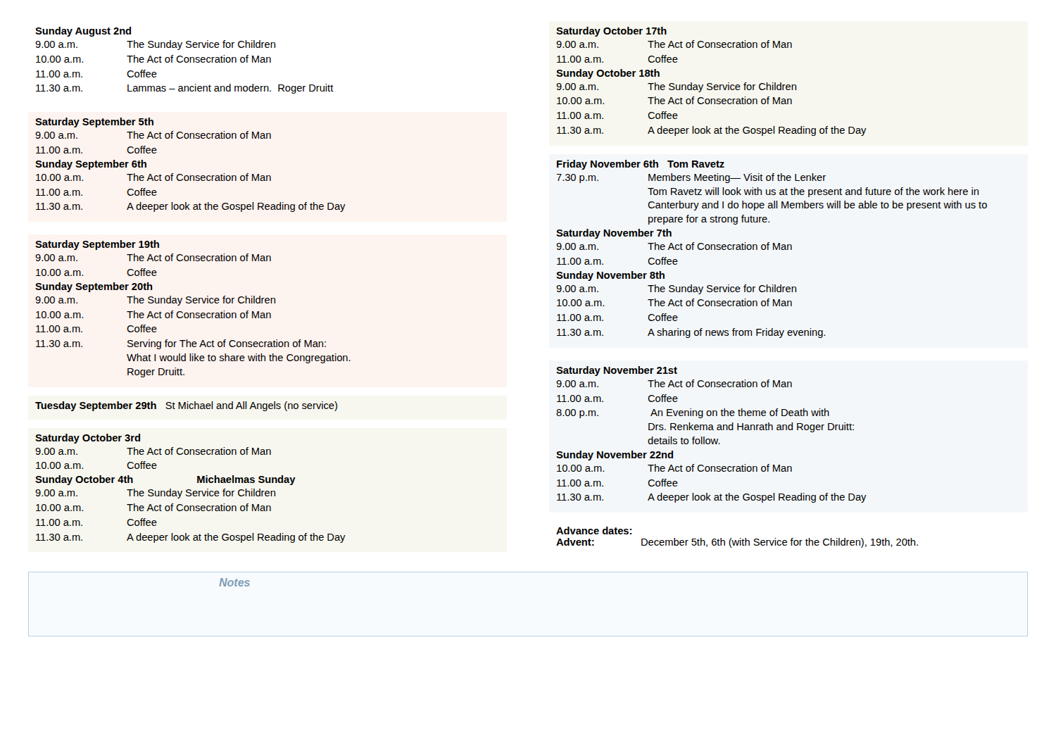Sunday August 2nd
| 9.00 a.m. | The Sunday Service for Children |
| 10.00 a.m. | The Act of Consecration of Man |
| 11.00 a.m. | Coffee |
| 11.30 a.m. | Lammas – ancient and modern. Roger Druitt |
Saturday September 5th
| 9.00 a.m. | The Act of Consecration of Man |
| 11.00 a.m. | Coffee |
Sunday September 6th
| 10.00 a.m. | The Act of Consecration of Man |
| 11.00 a.m. | Coffee |
| 11.30 a.m. | A deeper look at the Gospel Reading of the Day |
Saturday September 19th
| 9.00 a.m. | The Act of Consecration of Man |
| 10.00 a.m. | Coffee |
Sunday September 20th
| 9.00 a.m. | The Sunday Service for Children |
| 10.00 a.m. | The Act of Consecration of Man |
| 11.00 a.m. | Coffee |
| 11.30 a.m. | Serving for The Act of Consecration of Man: What I would like to share with the Congregation. Roger Druitt. |
Tuesday September 29th St Michael and All Angels (no service)
Saturday October 3rd
| 9.00 a.m. | The Act of Consecration of Man |
| 10.00 a.m. | Coffee |
Sunday October 4thMichaelmas Sunday
| 9.00 a.m. | The Sunday Service for Children |
| 10.00 a.m. | The Act of Consecration of Man |
| 11.00 a.m. | Coffee |
| 11.30 a.m. | A deeper look at the Gospel Reading of the Day |
Saturday October 17th
| 9.00 a.m. | The Act of Consecration of Man |
| 11.00 a.m. | Coffee |
Sunday October 18th
| 9.00 a.m. | The Sunday Service for Children |
| 10.00 a.m. | The Act of Consecration of Man |
| 11.00 a.m. | Coffee |
| 11.30 a.m. | A deeper look at the Gospel Reading of the Day |
Friday November 6th Tom Ravetz
| 7.30 p.m. | Members Meeting— Visit of the Lenker Tom Ravetz will look with us at the present and future of the work here in Canterbury and I do hope all Members will be able to be present with us to prepare for a strong future. |
Saturday November 7th
| 9.00 a.m. | The Act of Consecration of Man |
| 11.00 a.m. | Coffee |
Sunday November 8th
| 9.00 a.m. | The Sunday Service for Children |
| 10.00 a.m. | The Act of Consecration of Man |
| 11.00 a.m. | Coffee |
| 11.30 a.m. | A sharing of news from Friday evening. |
Saturday November 21st
| 9.00 a.m. | The Act of Consecration of Man |
| 11.00 a.m. | Coffee |
| 8.00 p.m. | An Evening on the theme of Death with Drs. Renkema and Hanrath and Roger Druitt: details to follow. |
Sunday November 22nd
| 10.00 a.m. | The Act of Consecration of Man |
| 11.00 a.m. | Coffee |
| 11.30 a.m. | A deeper look at the Gospel Reading of the Day |
Advance dates:
Advent:
December 5th, 6th (with Service for the Children), 19th, 20th.
Notes